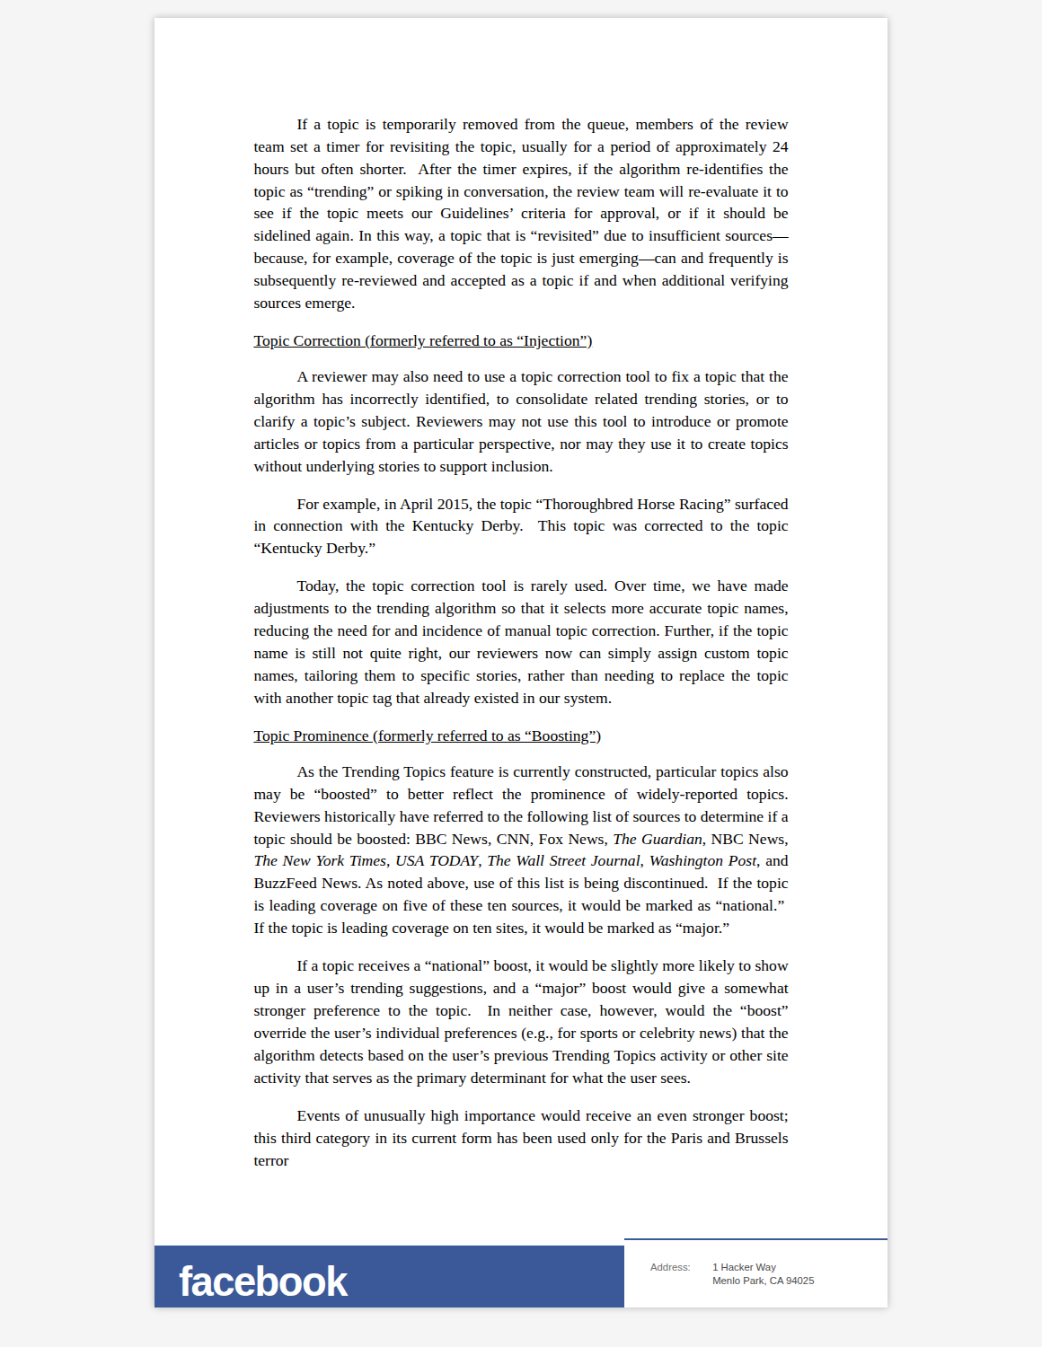If a topic is temporarily removed from the queue, members of the review team set a timer for revisiting the topic, usually for a period of approximately 24 hours but often shorter. After the timer expires, if the algorithm re-identifies the topic as “trending” or spiking in conversation, the review team will re-evaluate it to see if the topic meets our Guidelines’ criteria for approval, or if it should be sidelined again. In this way, a topic that is “revisited” due to insufficient sources—because, for example, coverage of the topic is just emerging—can and frequently is subsequently re-reviewed and accepted as a topic if and when additional verifying sources emerge.
Topic Correction (formerly referred to as “Injection”)
A reviewer may also need to use a topic correction tool to fix a topic that the algorithm has incorrectly identified, to consolidate related trending stories, or to clarify a topic’s subject. Reviewers may not use this tool to introduce or promote articles or topics from a particular perspective, nor may they use it to create topics without underlying stories to support inclusion.
For example, in April 2015, the topic “Thoroughbred Horse Racing” surfaced in connection with the Kentucky Derby. This topic was corrected to the topic “Kentucky Derby.”
Today, the topic correction tool is rarely used. Over time, we have made adjustments to the trending algorithm so that it selects more accurate topic names, reducing the need for and incidence of manual topic correction. Further, if the topic name is still not quite right, our reviewers now can simply assign custom topic names, tailoring them to specific stories, rather than needing to replace the topic with another topic tag that already existed in our system.
Topic Prominence (formerly referred to as “Boosting”)
As the Trending Topics feature is currently constructed, particular topics also may be “boosted” to better reflect the prominence of widely-reported topics. Reviewers historically have referred to the following list of sources to determine if a topic should be boosted: BBC News, CNN, Fox News, The Guardian, NBC News, The New York Times, USA TODAY, The Wall Street Journal, Washington Post, and BuzzFeed News. As noted above, use of this list is being discontinued. If the topic is leading coverage on five of these ten sources, it would be marked as “national.” If the topic is leading coverage on ten sites, it would be marked as “major.”
If a topic receives a “national” boost, it would be slightly more likely to show up in a user’s trending suggestions, and a “major” boost would give a somewhat stronger preference to the topic. In neither case, however, would the “boost” override the user’s individual preferences (e.g., for sports or celebrity news) that the algorithm detects based on the user’s previous Trending Topics activity or other site activity that serves as the primary determinant for what the user sees.
Events of unusually high importance would receive an even stronger boost; this third category in its current form has been used only for the Paris and Brussels terror
facebook
Address: 1 Hacker Way Menlo Park, CA 94025